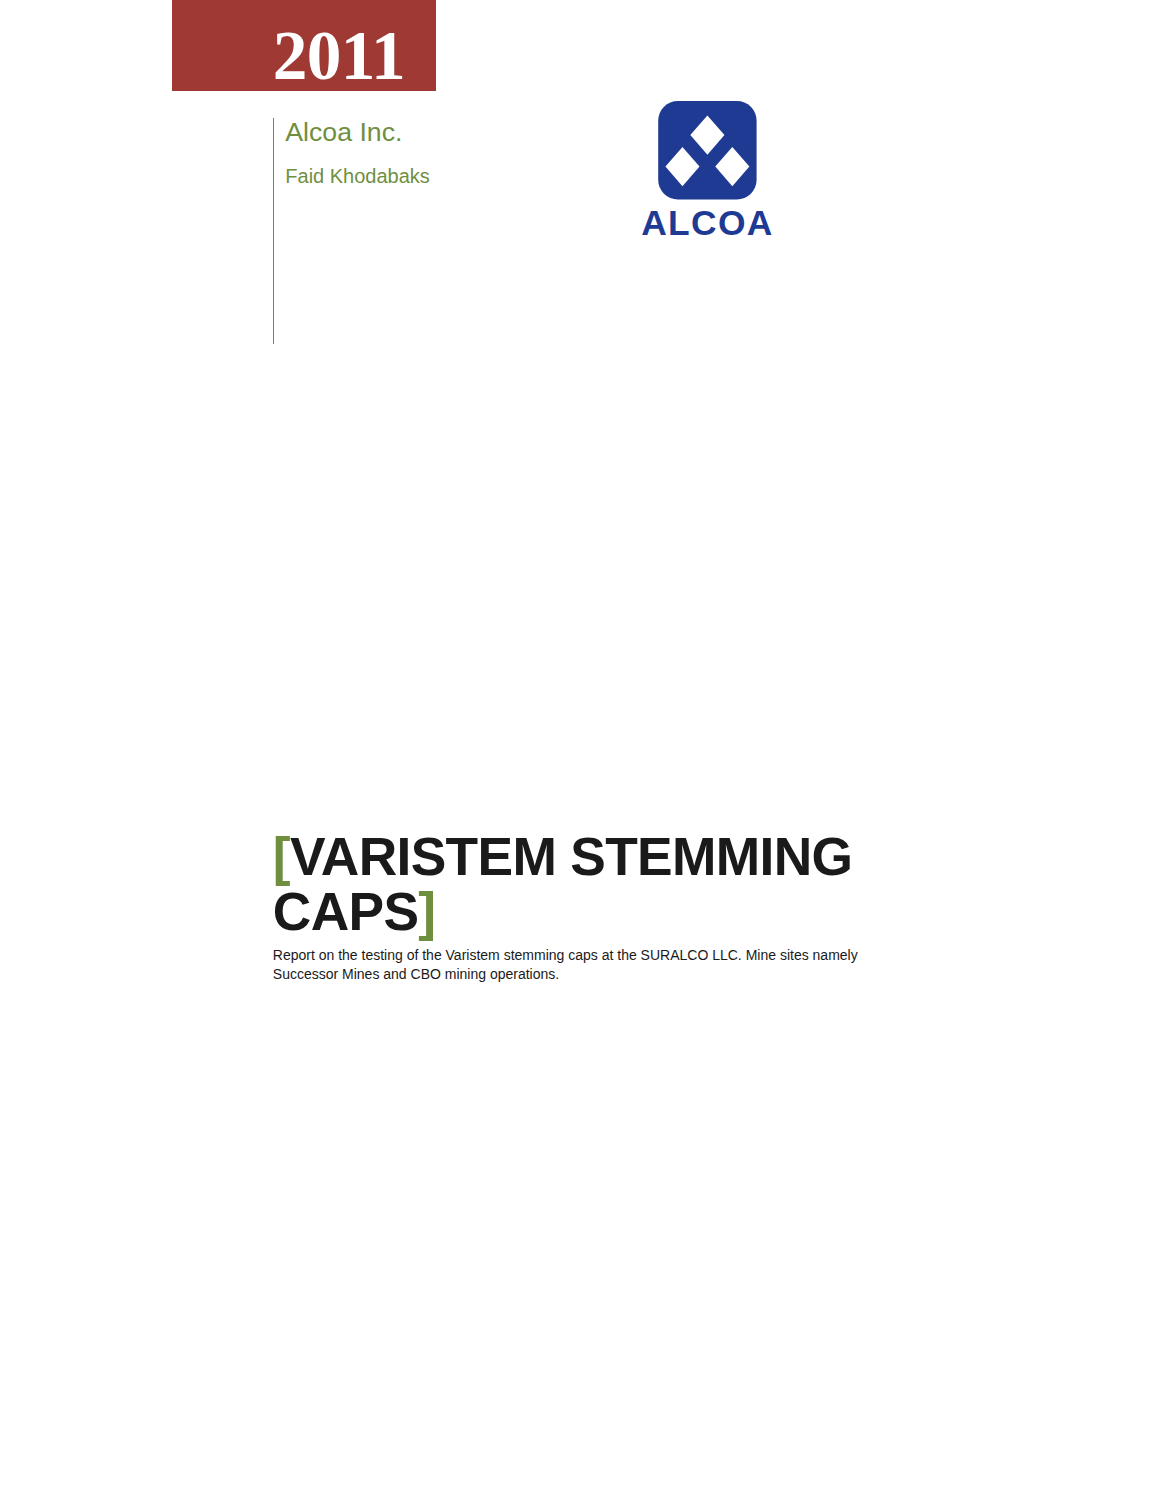2011
Alcoa Inc.
Faid Khodabaks
ALCOA
[VARISTEM STEMMING CAPS]
Report on the testing of the Varistem stemming caps at the SURALCO LLC. Mine sites namely Successor Mines and CBO mining operations.